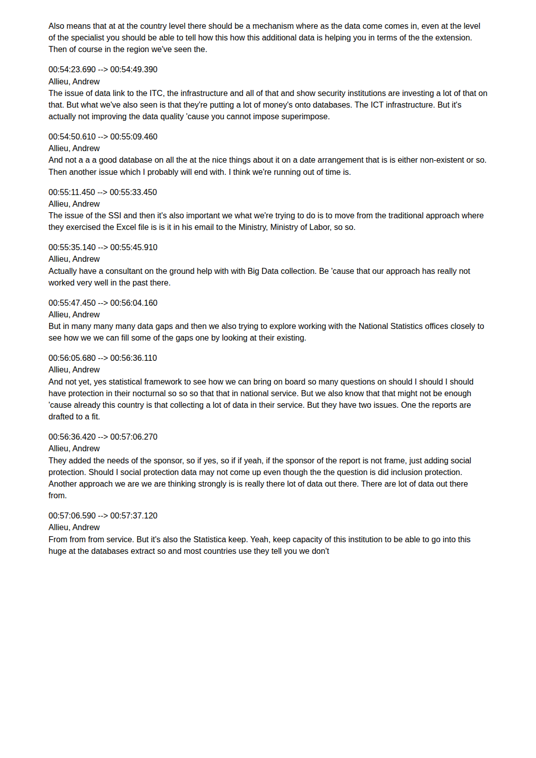Also means that at at the country level there should be a mechanism where as the data come comes in, even at the level of the specialist you should be able to tell how this how this additional data is helping you in terms of the the extension. Then of course in the region we've seen the.
00:54:23.690 --> 00:54:49.390
Allieu, Andrew
The issue of data link to the ITC, the infrastructure and all of that and show security institutions are investing a lot of that on that. But what we've also seen is that they're putting a lot of money's onto databases. The ICT infrastructure. But it's actually not improving the data quality 'cause you cannot impose superimpose.
00:54:50.610 --> 00:55:09.460
Allieu, Andrew
And not a a a good database on all the at the nice things about it on a date arrangement that is is either non-existent or so. Then another issue which I probably will end with. I think we're running out of time is.
00:55:11.450 --> 00:55:33.450
Allieu, Andrew
The issue of the SSI and then it's also important we what we're trying to do is to move from the traditional approach where they exercised the Excel file is is it in his email to the Ministry, Ministry of Labor, so so.
00:55:35.140 --> 00:55:45.910
Allieu, Andrew
Actually have a consultant on the ground help with with Big Data collection. Be 'cause that our approach has really not worked very well in the past there.
00:55:47.450 --> 00:56:04.160
Allieu, Andrew
But in many many many data gaps and then we also trying to explore working with the National Statistics offices closely to see how we we can fill some of the gaps one by looking at their existing.
00:56:05.680 --> 00:56:36.110
Allieu, Andrew
And not yet, yes statistical framework to see how we can bring on board so many questions on should I should I should have protection in their nocturnal so so so that that in national service. But we also know that that might not be enough 'cause already this country is that collecting a lot of data in their service. But they have two issues. One the reports are drafted to a fit.
00:56:36.420 --> 00:57:06.270
Allieu, Andrew
They added the needs of the sponsor, so if yes, so if if yeah, if the sponsor of the report is not frame, just adding social protection. Should I social protection data may not come up even though the the question is did inclusion protection. Another approach we are we are thinking strongly is is really there lot of data out there. There are lot of data out there from.
00:57:06.590 --> 00:57:37.120
Allieu, Andrew
From from from service. But it's also the Statistica keep. Yeah, keep capacity of this institution to be able to go into this huge at the databases extract so and most countries use they tell you we don't